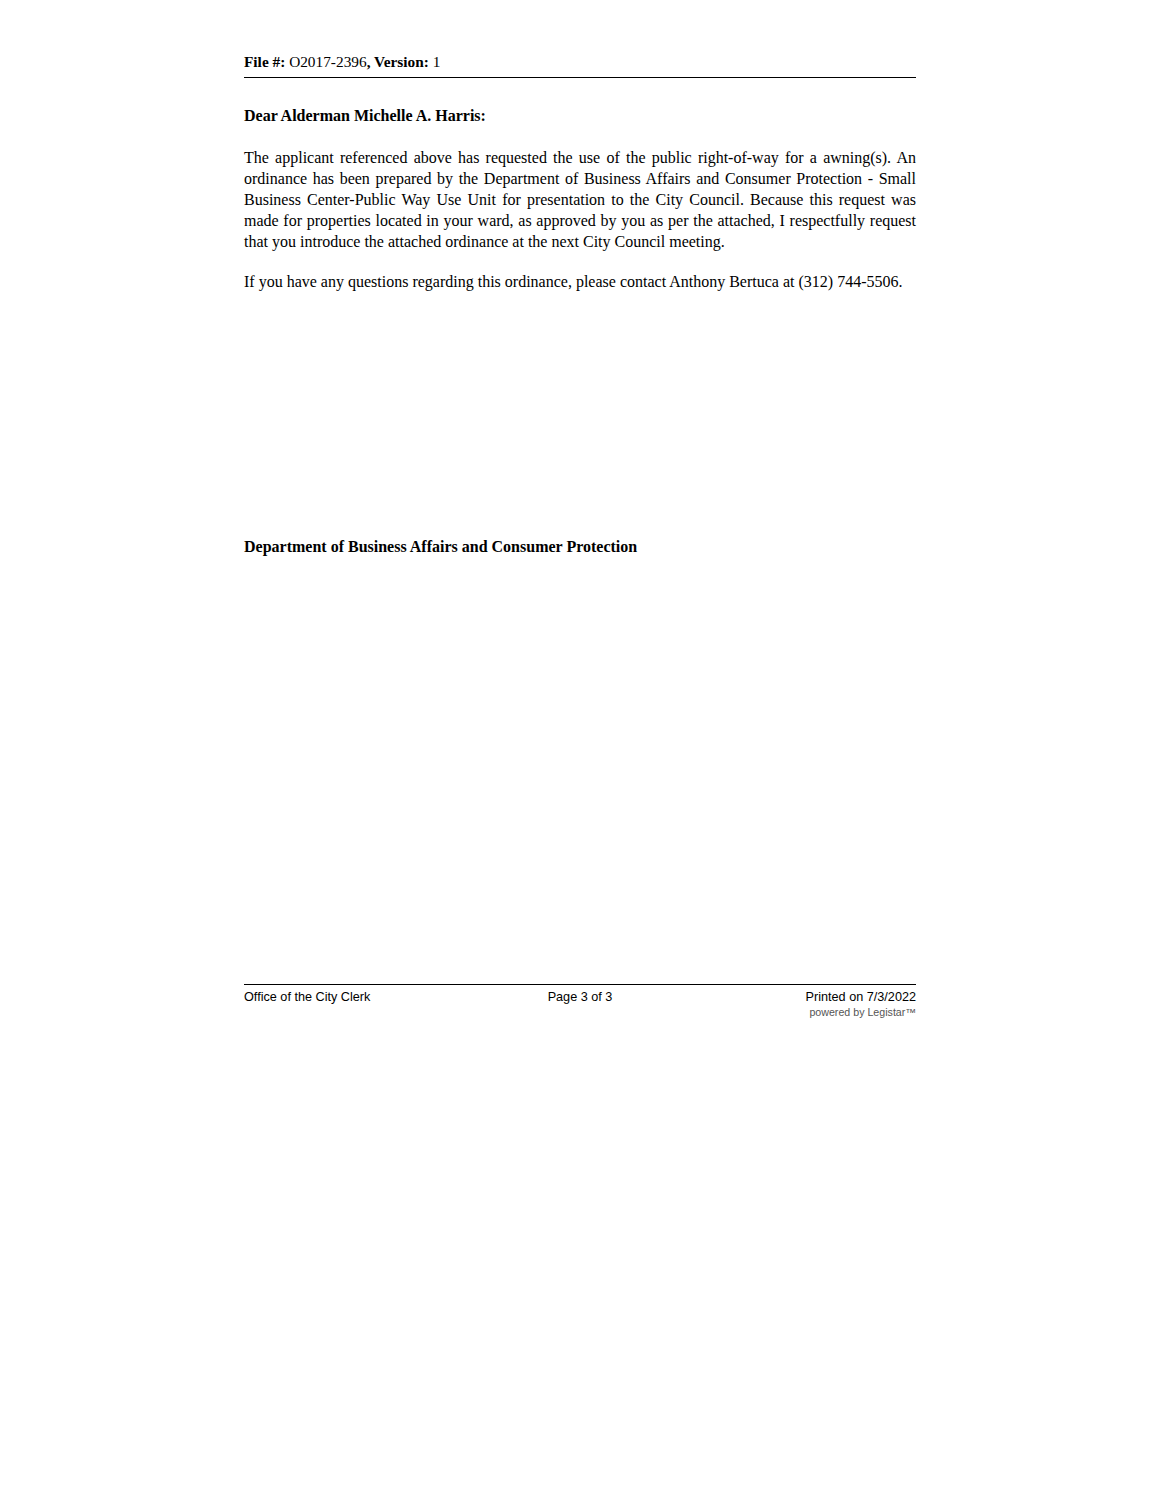File #: O2017-2396, Version: 1
Dear Alderman Michelle A. Harris:
The applicant referenced above has requested the use of the public right-of-way for a awning(s). An ordinance has been prepared by the Department of Business Affairs and Consumer Protection - Small Business Center-Public Way Use Unit for presentation to the City Council. Because this request was made for properties located in your ward, as approved by you as per the attached, I respectfully request that you introduce the attached ordinance at the next City Council meeting.
If you have any questions regarding this ordinance, please contact Anthony Bertuca at (312) 744-5506.
Department of Business Affairs and Consumer Protection
Office of the City Clerk
Page 3 of 3
Printed on 7/3/2022 powered by Legistar™